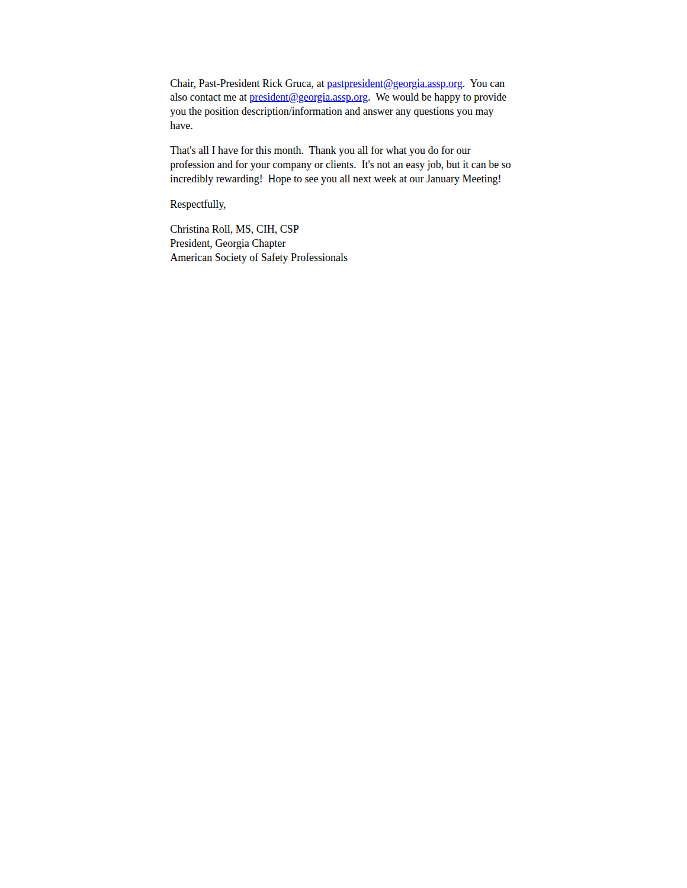Chair, Past-President Rick Gruca, at pastpresident@georgia.assp.org. You can also contact me at president@georgia.assp.org. We would be happy to provide you the position description/information and answer any questions you may have.
That's all I have for this month. Thank you all for what you do for our profession and for your company or clients. It's not an easy job, but it can be so incredibly rewarding! Hope to see you all next week at our January Meeting!
Respectfully,
Christina Roll, MS, CIH, CSP
President, Georgia Chapter
American Society of Safety Professionals